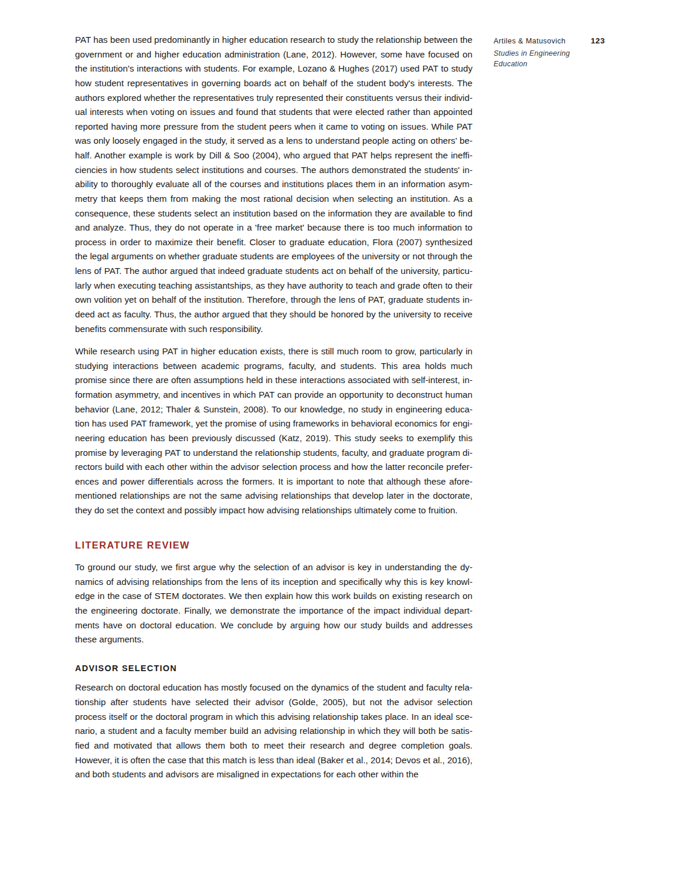PAT has been used predominantly in higher education research to study the relationship between the government or and higher education administration (Lane, 2012). However, some have focused on the institution's interactions with students. For example, Lozano & Hughes (2017) used PAT to study how student representatives in governing boards act on behalf of the student body's interests. The authors explored whether the representatives truly represented their constituents versus their individual interests when voting on issues and found that students that were elected rather than appointed reported having more pressure from the student peers when it came to voting on issues. While PAT was only loosely engaged in the study, it served as a lens to understand people acting on others' behalf. Another example is work by Dill & Soo (2004), who argued that PAT helps represent the inefficiencies in how students select institutions and courses. The authors demonstrated the students' inability to thoroughly evaluate all of the courses and institutions places them in an information asymmetry that keeps them from making the most rational decision when selecting an institution. As a consequence, these students select an institution based on the information they are available to find and analyze. Thus, they do not operate in a 'free market' because there is too much information to process in order to maximize their benefit. Closer to graduate education, Flora (2007) synthesized the legal arguments on whether graduate students are employees of the university or not through the lens of PAT. The author argued that indeed graduate students act on behalf of the university, particularly when executing teaching assistantships, as they have authority to teach and grade often to their own volition yet on behalf of the institution. Therefore, through the lens of PAT, graduate students indeed act as faculty. Thus, the author argued that they should be honored by the university to receive benefits commensurate with such responsibility.
While research using PAT in higher education exists, there is still much room to grow, particularly in studying interactions between academic programs, faculty, and students. This area holds much promise since there are often assumptions held in these interactions associated with self-interest, information asymmetry, and incentives in which PAT can provide an opportunity to deconstruct human behavior (Lane, 2012; Thaler & Sunstein, 2008). To our knowledge, no study in engineering education has used PAT framework, yet the promise of using frameworks in behavioral economics for engineering education has been previously discussed (Katz, 2019). This study seeks to exemplify this promise by leveraging PAT to understand the relationship students, faculty, and graduate program directors build with each other within the advisor selection process and how the latter reconcile preferences and power differentials across the formers. It is important to note that although these aforementioned relationships are not the same advising relationships that develop later in the doctorate, they do set the context and possibly impact how advising relationships ultimately come to fruition.
Literature Review
To ground our study, we first argue why the selection of an advisor is key in understanding the dynamics of advising relationships from the lens of its inception and specifically why this is key knowledge in the case of STEM doctorates. We then explain how this work builds on existing research on the engineering doctorate. Finally, we demonstrate the importance of the impact individual departments have on doctoral education. We conclude by arguing how our study builds and addresses these arguments.
Advisor Selection
Research on doctoral education has mostly focused on the dynamics of the student and faculty relationship after students have selected their advisor (Golde, 2005), but not the advisor selection process itself or the doctoral program in which this advising relationship takes place. In an ideal scenario, a student and a faculty member build an advising relationship in which they will both be satisfied and motivated that allows them both to meet their research and degree completion goals. However, it is often the case that this match is less than ideal (Baker et al., 2014; Devos et al., 2016), and both students and advisors are misaligned in expectations for each other within the
Artiles & Matusovich 123
Studies in Engineering
Education